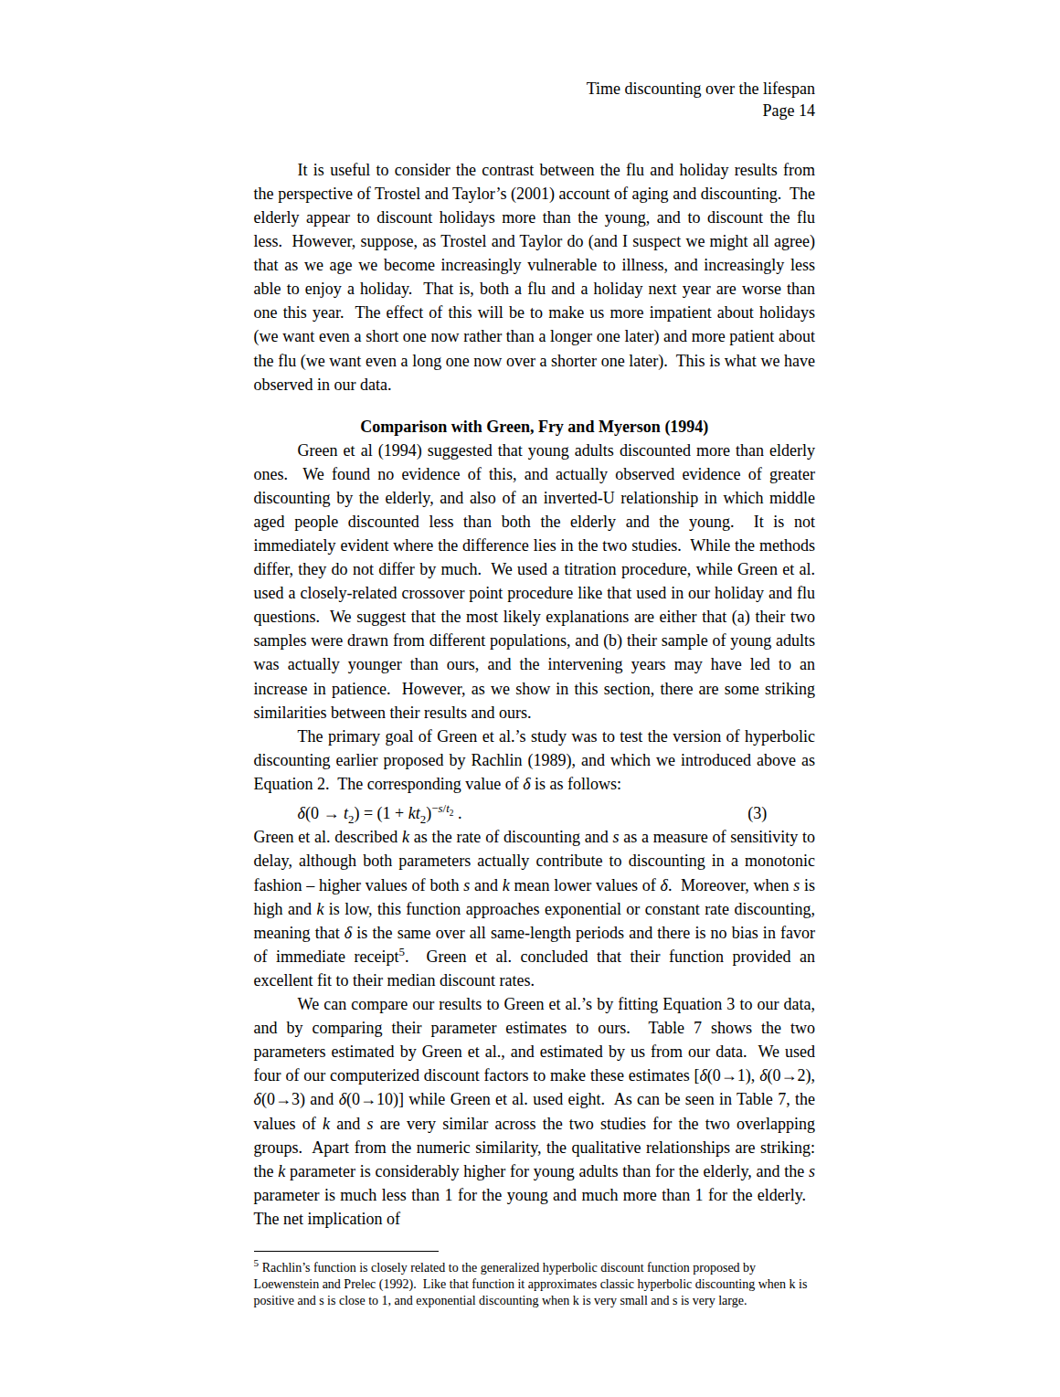Time discounting over the lifespan Page 14
It is useful to consider the contrast between the flu and holiday results from the perspective of Trostel and Taylor’s (2001) account of aging and discounting. The elderly appear to discount holidays more than the young, and to discount the flu less. However, suppose, as Trostel and Taylor do (and I suspect we might all agree) that as we age we become increasingly vulnerable to illness, and increasingly less able to enjoy a holiday. That is, both a flu and a holiday next year are worse than one this year. The effect of this will be to make us more impatient about holidays (we want even a short one now rather than a longer one later) and more patient about the flu (we want even a long one now over a shorter one later). This is what we have observed in our data.
Comparison with Green, Fry and Myerson (1994)
Green et al (1994) suggested that young adults discounted more than elderly ones. We found no evidence of this, and actually observed evidence of greater discounting by the elderly, and also of an inverted-U relationship in which middle aged people discounted less than both the elderly and the young. It is not immediately evident where the difference lies in the two studies. While the methods differ, they do not differ by much. We used a titration procedure, while Green et al. used a closely-related crossover point procedure like that used in our holiday and flu questions. We suggest that the most likely explanations are either that (a) their two samples were drawn from different populations, and (b) their sample of young adults was actually younger than ours, and the intervening years may have led to an increase in patience. However, as we show in this section, there are some striking similarities between their results and ours.
The primary goal of Green et al.’s study was to test the version of hyperbolic discounting earlier proposed by Rachlin (1989), and which we introduced above as Equation 2. The corresponding value of δ is as follows:
δ(0 → t2) = (1 + kt2)−s/t2 .(3)
Green et al. described k as the rate of discounting and s as a measure of sensitivity to delay, although both parameters actually contribute to discounting in a monotonic fashion – higher values of both s and k mean lower values of δ. Moreover, when s is high and k is low, this function approaches exponential or constant rate discounting, meaning that δ is the same over all same-length periods and there is no bias in favor of immediate receipt5. Green et al. concluded that their function provided an excellent fit to their median discount rates.
We can compare our results to Green et al.’s by fitting Equation 3 to our data, and by comparing their parameter estimates to ours. Table 7 shows the two parameters estimated by Green et al., and estimated by us from our data. We used four of our computerized discount factors to make these estimates [δ(0→1), δ(0→2), δ(0→3) and δ(0→10)] while Green et al. used eight. As can be seen in Table 7, the values of k and s are very similar across the two studies for the two overlapping groups. Apart from the numeric similarity, the qualitative relationships are striking: the k parameter is considerably higher for young adults than for the elderly, and the s parameter is much less than 1 for the young and much more than 1 for the elderly. The net implication of
5 Rachlin’s function is closely related to the generalized hyperbolic discount function proposed by Loewenstein and Prelec (1992). Like that function it approximates classic hyperbolic discounting when k is positive and s is close to 1, and exponential discounting when k is very small and s is very large.